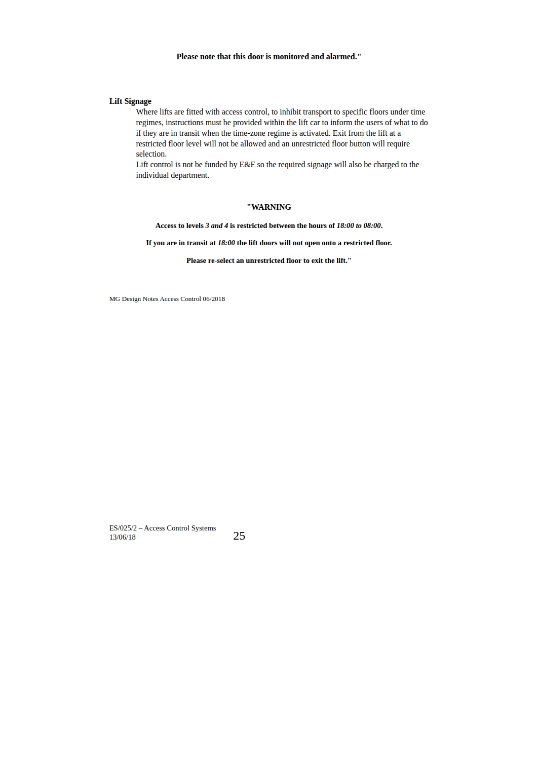Please note that this door is monitored and alarmed."
Lift Signage
Where lifts are fitted with access control, to inhibit transport to specific floors under time regimes, instructions must be provided within the lift car to inform the users of what to do if they are in transit when the time-zone regime is activated. Exit from the lift at a restricted floor level will not be allowed and an unrestricted floor button will require selection.
Lift control is not be funded by E&F so the required signage will also be charged to the individual department.
"WARNING
Access to levels 3 and 4 is restricted between the hours of 18:00 to 08:00.
If you are in transit at 18:00 the lift doors will not open onto a restricted floor.
Please re-select an unrestricted floor to exit the lift."
MG Design Notes Access Control 06/2018
ES/025/2 – Access Control Systems
13/06/18
25